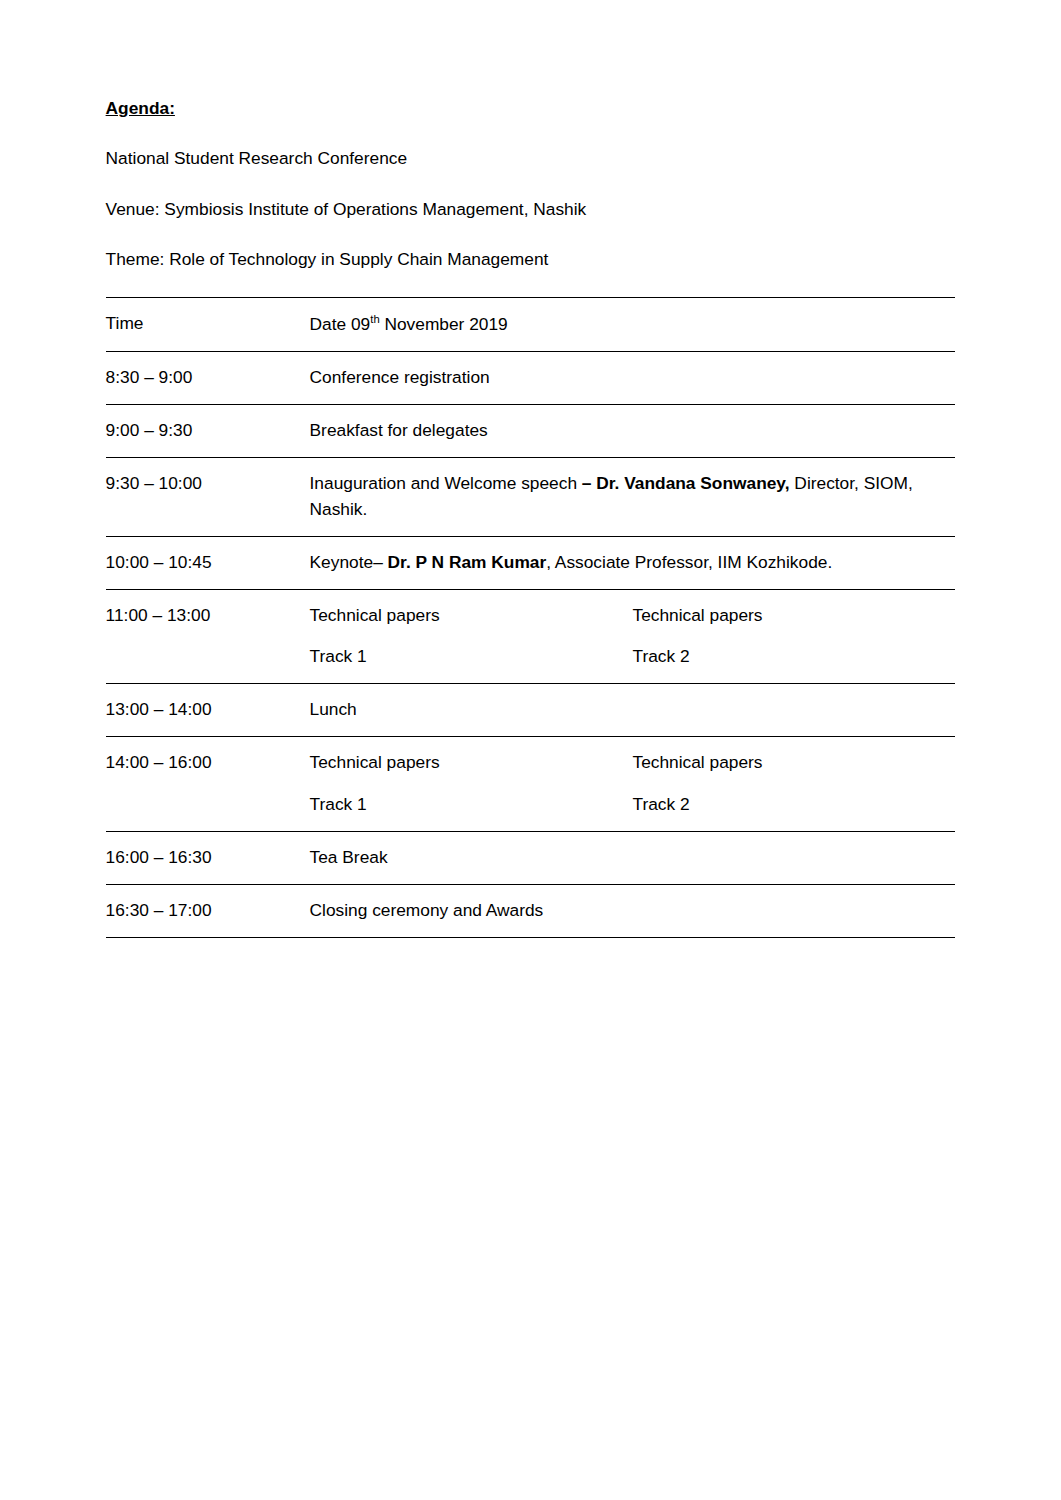Agenda:
National Student Research Conference
Venue: Symbiosis Institute of Operations Management, Nashik
Theme: Role of Technology in Supply Chain Management
| Time | Date 09 th November 2019 |
| 8:30 – 9:00 | Conference registration |
| 9:00 – 9:30 | Breakfast for delegates |
| 9:30 – 10:00 | Inauguration and Welcome speech – Dr. Vandana Sonwaney, Director, SIOM, Nashik. |
| 10:00 – 10:45 | Keynote– Dr. P N Ram Kumar , Associate Professor, IIM Kozhikode. |
| 11:00 – 13:00 | Technical papers Track 1 | Technical papers Track 2 |
| 13:00 – 14:00 | Lunch |
| 14:00 – 16:00 | Technical papers Track 1 | Technical papers Track 2 |
| 16:00 – 16:30 | Tea Break |
| 16:30 – 17:00 | Closing ceremony and Awards |